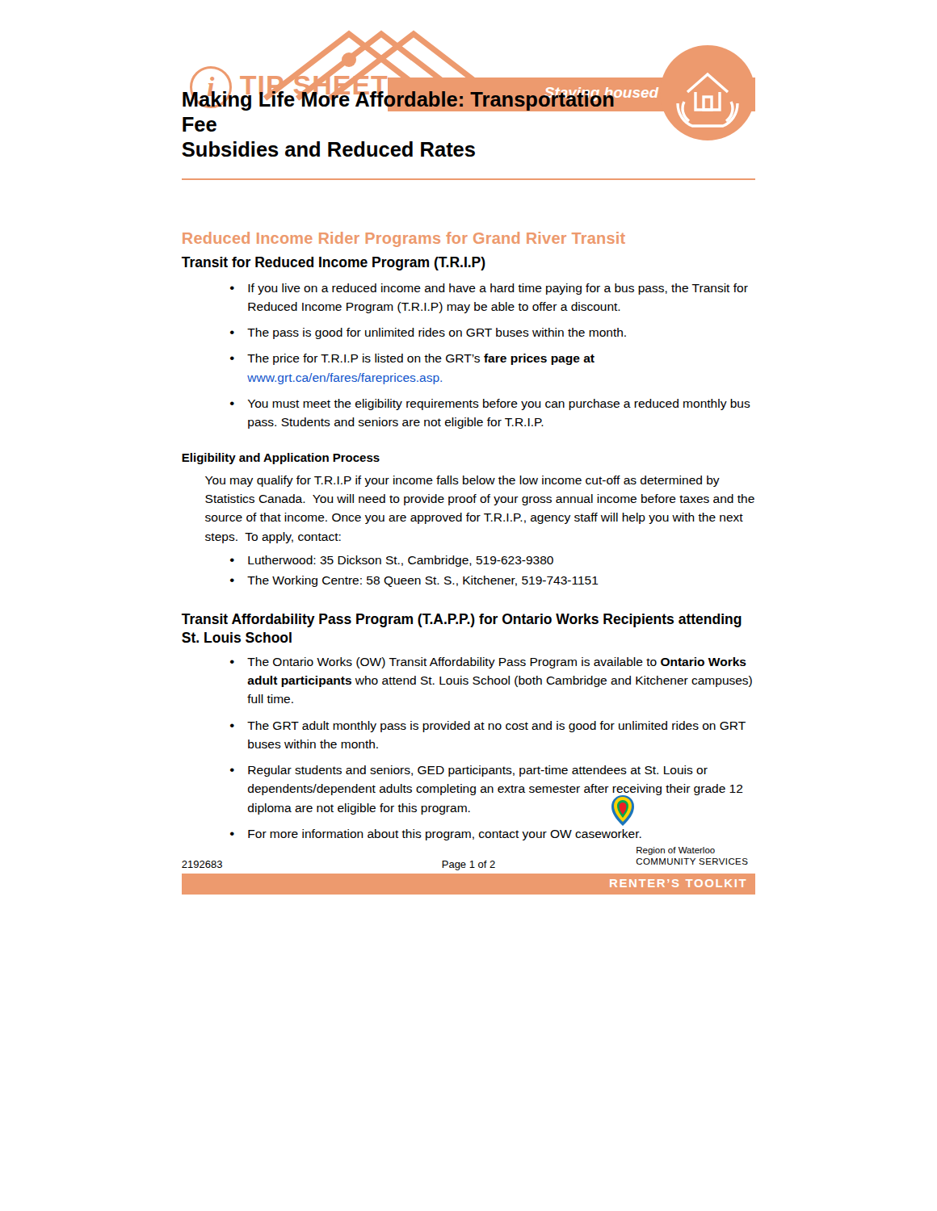i
TIP SHEET
Staying housed
Making Life More Affordable: Transportation Fee
Subsidies and Reduced Rates
Reduced Income Rider Programs for Grand River Transit
Transit for Reduced Income Program (T.R.I.P)
If you live on a reduced income and have a hard time paying for a bus pass, the Transit for Reduced Income Program (T.R.I.P) may be able to offer a discount.
The pass is good for unlimited rides on GRT buses within the month.
The price for T.R.I.P is listed on the GRT’s fare prices page at www.grt.ca/en/fares/fareprices.asp.
You must meet the eligibility requirements before you can purchase a reduced monthly bus pass. Students and seniors are not eligible for T.R.I.P.
Eligibility and Application Process
You may qualify for T.R.I.P if your income falls below the low income cut-off as determined by Statistics Canada. You will need to provide proof of your gross annual income before taxes and the source of that income. Once you are approved for T.R.I.P., agency staff will help you with the next steps. To apply, contact:
Lutherwood: 35 Dickson St., Cambridge, 519-623-9380
The Working Centre: 58 Queen St. S., Kitchener, 519-743-1151
Transit Affordability Pass Program (T.A.P.P.) for Ontario Works Recipients attending St. Louis School
The Ontario Works (OW) Transit Affordability Pass Program is available to Ontario Works adult participants who attend St. Louis School (both Cambridge and Kitchener campuses) full time.
The GRT adult monthly pass is provided at no cost and is good for unlimited rides on GRT buses within the month.
Regular students and seniors, GED participants, part-time attendees at St. Louis or dependents/dependent adults completing an extra semester after receiving their grade 12 diploma are not eligible for this program.
For more information about this program, contact your OW caseworker.
Region of Waterloo
COMMUNITY SERVICES
2192683
Page 1 of 2
RENTER’S TOOLKIT